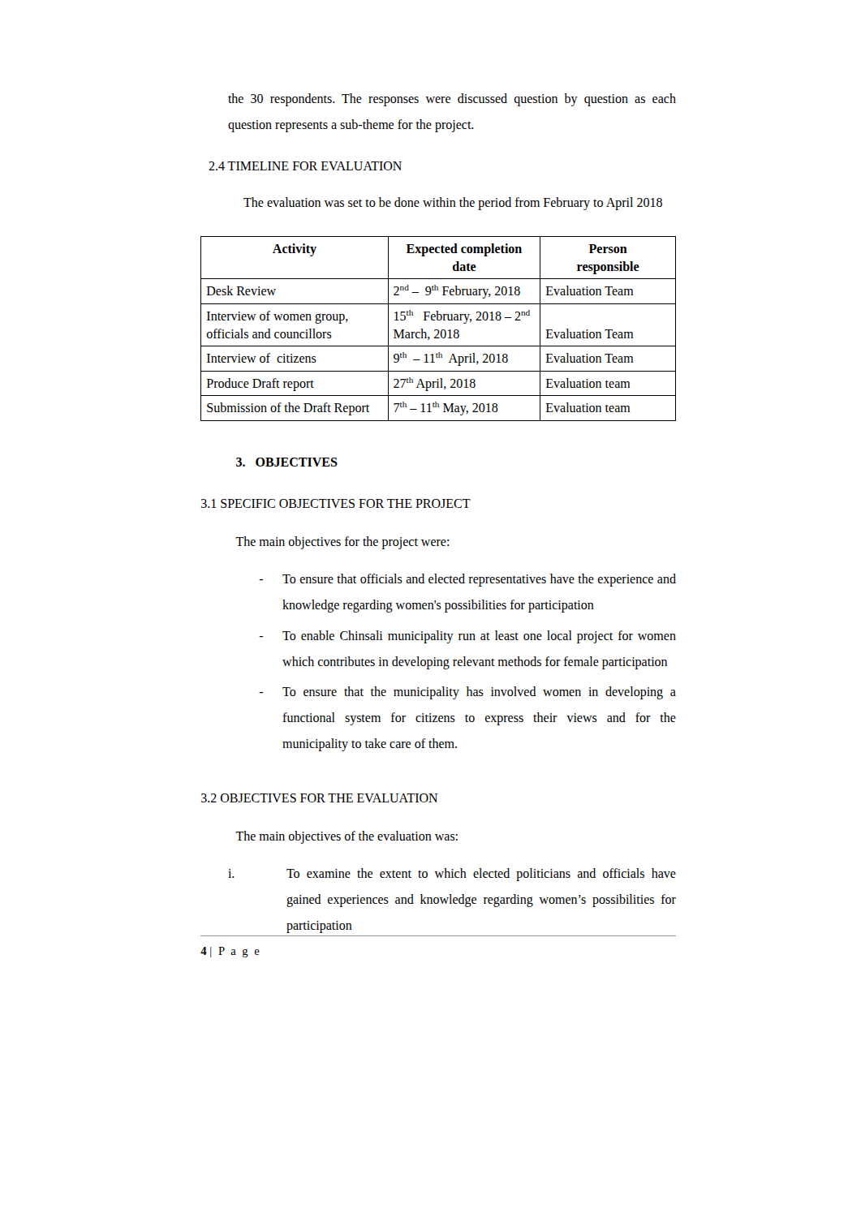the 30 respondents. The responses were discussed question by question as each question represents a sub-theme for the project.
2.4 TIMELINE FOR EVALUATION
The evaluation was set to be done within the period from February to April 2018
| Activity | Expected completion date | Person responsible |
| --- | --- | --- |
| Desk Review | 2 nd – 9 th February, 2018 | Evaluation Team |
| Interview of women group, officials and councillors | 15 th February, 2018 – 2 nd March, 2018 | Evaluation Team |
| Interview of citizens | 9 th – 11 th April, 2018 | Evaluation Team |
| Produce Draft report | 27 th April, 2018 | Evaluation team |
| Submission of the Draft Report | 7 th – 11 th May, 2018 | Evaluation team |
3. OBJECTIVES
3.1 SPECIFIC OBJECTIVES FOR THE PROJECT
The main objectives for the project were:
To ensure that officials and elected representatives have the experience and knowledge regarding women's possibilities for participation
To enable Chinsali municipality run at least one local project for women which contributes in developing relevant methods for female participation
To ensure that the municipality has involved women in developing a functional system for citizens to express their views and for the municipality to take care of them.
3.2 OBJECTIVES FOR THE EVALUATION
The main objectives of the evaluation was:
To examine the extent to which elected politicians and officials have gained experiences and knowledge regarding women’s possibilities for participation
4 | P a g e